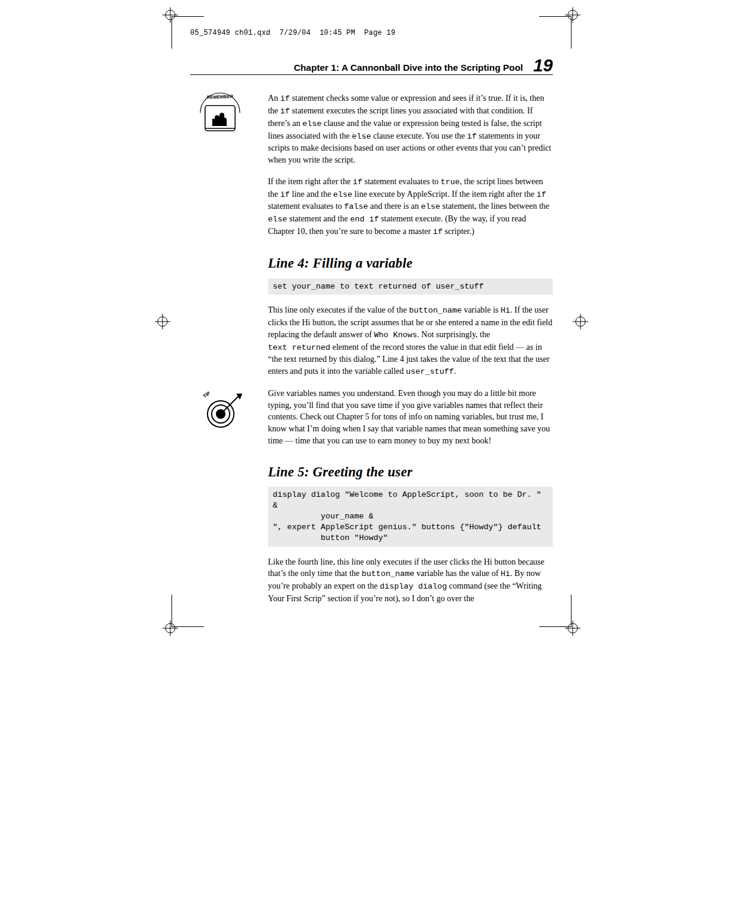05_574949 ch01.qxd 7/29/04 10:45 PM Page 19
Chapter 1: A Cannonball Dive into the Scripting Pool
19
REMEMBER
An if statement checks some value or expression and sees if it’s true. If it is, then the if statement executes the script lines you associated with that condition. If there’s an else clause and the value or expression being tested is false, the script lines associated with the else clause execute. You use the if statements in your scripts to make decisions based on user actions or other events that you can’t predict when you write the script.
If the item right after the if statement evaluates to true, the script lines between the if line and the else line execute by AppleScript. If the item right after the if statement evaluates to false and there is an else statement, the lines between the else statement and the end if statement execute. (By the way, if you read Chapter 10, then you’re sure to become a master if scripter.)
Line 4: Filling a variable
set your_name to text returned of user_stuff
This line only executes if the value of the button_name variable is Hi. If the user clicks the Hi button, the script assumes that he or she entered a name in the edit field replacing the default answer of Who Knows. Not surprisingly, the text returned element of the record stores the value in that edit field — as in “the text returned by this dialog.” Line 4 just takes the value of the text that the user enters and puts it into the variable called user_stuff.
TIP
Give variables names you understand. Even though you may do a little bit more typing, you’ll find that you save time if you give variables names that reflect their contents. Check out Chapter 5 for tons of info on naming variables, but trust me, I know what I’m doing when I say that variable names that mean something save you time — time that you can use to earn money to buy my next book!
Line 5: Greeting the user
display dialog "Welcome to AppleScript, soon to be Dr. " & your_name & ", expert AppleScript genius." buttons {"Howdy"} default button "Howdy"
Like the fourth line, this line only executes if the user clicks the Hi button because that’s the only time that the button_name variable has the value of Hi. By now you’re probably an expert on the display dialog command (see the “Writing Your First Scrip” section if you’re not), so I don’t go over the